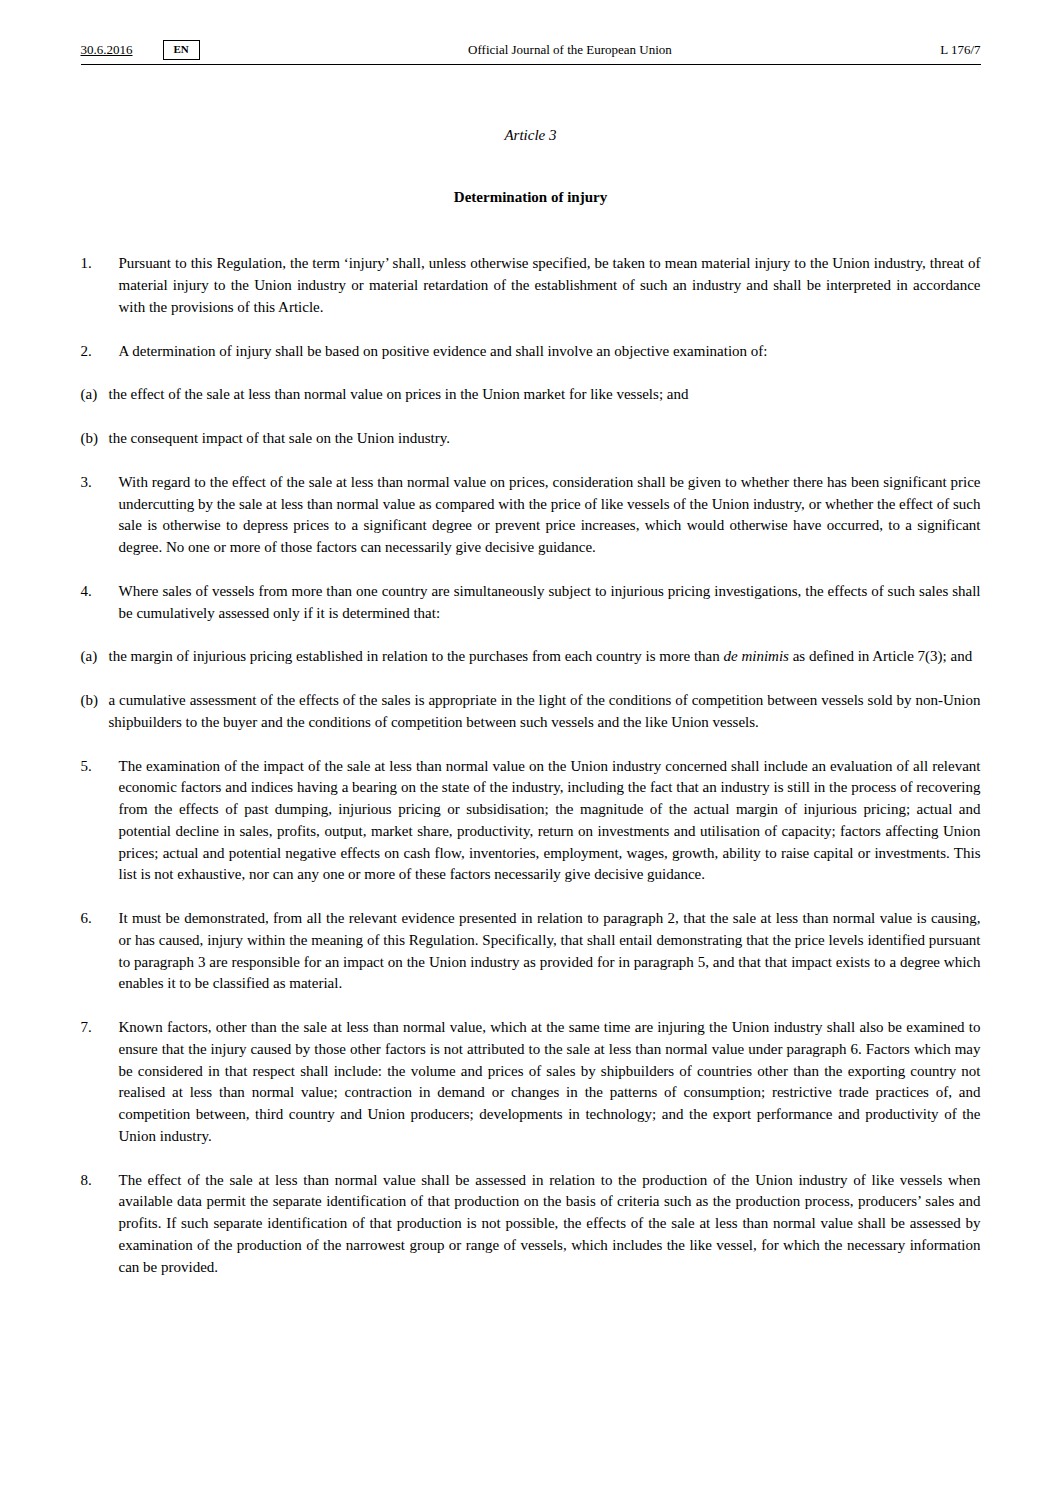30.6.2016 EN Official Journal of the European Union L 176/7
Article 3
Determination of injury
1. Pursuant to this Regulation, the term ‘injury’ shall, unless otherwise specified, be taken to mean material injury to the Union industry, threat of material injury to the Union industry or material retardation of the establishment of such an industry and shall be interpreted in accordance with the provisions of this Article.
2. A determination of injury shall be based on positive evidence and shall involve an objective examination of:
(a) the effect of the sale at less than normal value on prices in the Union market for like vessels; and
(b) the consequent impact of that sale on the Union industry.
3. With regard to the effect of the sale at less than normal value on prices, consideration shall be given to whether there has been significant price undercutting by the sale at less than normal value as compared with the price of like vessels of the Union industry, or whether the effect of such sale is otherwise to depress prices to a significant degree or prevent price increases, which would otherwise have occurred, to a significant degree. No one or more of those factors can necessarily give decisive guidance.
4. Where sales of vessels from more than one country are simultaneously subject to injurious pricing investigations, the effects of such sales shall be cumulatively assessed only if it is determined that:
(a) the margin of injurious pricing established in relation to the purchases from each country is more than de minimis as defined in Article 7(3); and
(b) a cumulative assessment of the effects of the sales is appropriate in the light of the conditions of competition between vessels sold by non-Union shipbuilders to the buyer and the conditions of competition between such vessels and the like Union vessels.
5. The examination of the impact of the sale at less than normal value on the Union industry concerned shall include an evaluation of all relevant economic factors and indices having a bearing on the state of the industry, including the fact that an industry is still in the process of recovering from the effects of past dumping, injurious pricing or subsidisation; the magnitude of the actual margin of injurious pricing; actual and potential decline in sales, profits, output, market share, productivity, return on investments and utilisation of capacity; factors affecting Union prices; actual and potential negative effects on cash flow, inventories, employment, wages, growth, ability to raise capital or investments. This list is not exhaustive, nor can any one or more of these factors necessarily give decisive guidance.
6. It must be demonstrated, from all the relevant evidence presented in relation to paragraph 2, that the sale at less than normal value is causing, or has caused, injury within the meaning of this Regulation. Specifically, that shall entail demonstrating that the price levels identified pursuant to paragraph 3 are responsible for an impact on the Union industry as provided for in paragraph 5, and that that impact exists to a degree which enables it to be classified as material.
7. Known factors, other than the sale at less than normal value, which at the same time are injuring the Union industry shall also be examined to ensure that the injury caused by those other factors is not attributed to the sale at less than normal value under paragraph 6. Factors which may be considered in that respect shall include: the volume and prices of sales by shipbuilders of countries other than the exporting country not realised at less than normal value; contraction in demand or changes in the patterns of consumption; restrictive trade practices of, and competition between, third country and Union producers; developments in technology; and the export performance and productivity of the Union industry.
8. The effect of the sale at less than normal value shall be assessed in relation to the production of the Union industry of like vessels when available data permit the separate identification of that production on the basis of criteria such as the production process, producers’ sales and profits. If such separate identification of that production is not possible, the effects of the sale at less than normal value shall be assessed by examination of the production of the narrowest group or range of vessels, which includes the like vessel, for which the necessary information can be provided.